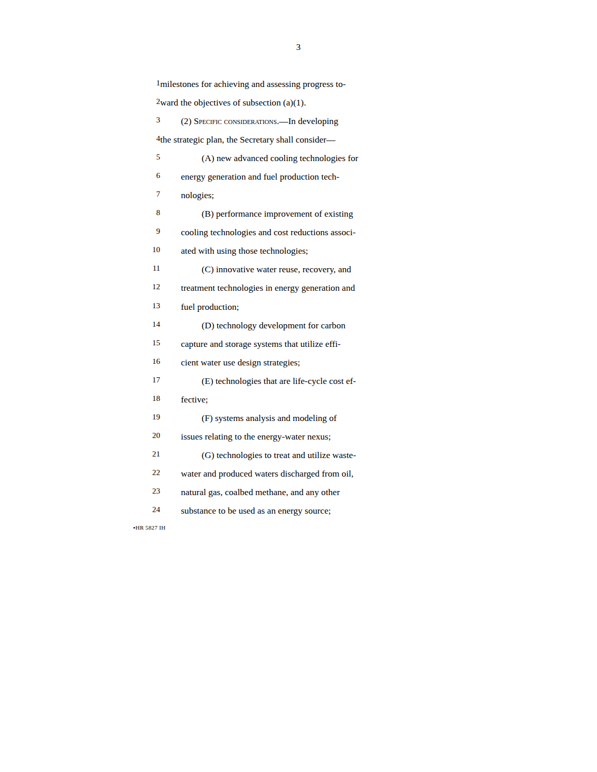3
| 1 | milestones for achieving and assessing progress to- |
| 2 | ward the objectives of subsection (a)(1). |
| 3 | (2) Specific considerations. —In developing |
| 4 | the strategic plan, the Secretary shall consider— |
| 5 | (A) new advanced cooling technologies for |
| 6 | energy generation and fuel production tech- |
| 7 | nologies; |
| 8 | (B) performance improvement of existing |
| 9 | cooling technologies and cost reductions associ- |
| 10 | ated with using those technologies; |
| 11 | (C) innovative water reuse, recovery, and |
| 12 | treatment technologies in energy generation and |
| 13 | fuel production; |
| 14 | (D) technology development for carbon |
| 15 | capture and storage systems that utilize effi- |
| 16 | cient water use design strategies; |
| 17 | (E) technologies that are life-cycle cost ef- |
| 18 | fective; |
| 19 | (F) systems analysis and modeling of |
| 20 | issues relating to the energy-water nexus; |
| 21 | (G) technologies to treat and utilize waste- |
| 22 | water and produced waters discharged from oil, |
| 23 | natural gas, coalbed methane, and any other |
| 24 | substance to be used as an energy source; |
•HR 5827 IH